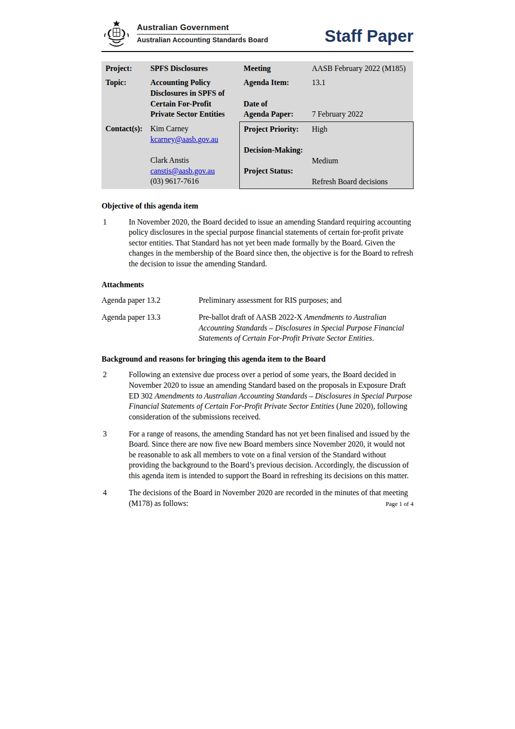Australian Government
Australian Accounting Standards Board
Staff Paper
| Project: | SPFS Disclosures | Meeting | AASB February 2022 (M185) |
| Topic: | Accounting Policy Disclosures in SPFS of Certain For-Profit Private Sector Entities | Agenda Item: Date of Agenda Paper: | 13.1 7 February 2022 |
| Contact(s): | Kim Carney kcarney@aasb.gov.au Clark Anstis canstis@aasb.gov.au (03) 9617-7616 | Project Priority: Decision-Making: Project Status: | High Medium Refresh Board decisions |
Objective of this agenda item
1
In November 2020, the Board decided to issue an amending Standard requiring accounting policy disclosures in the special purpose financial statements of certain for-profit private sector entities. That Standard has not yet been made formally by the Board. Given the changes in the membership of the Board since then, the objective is for the Board to refresh the decision to issue the amending Standard.
Attachments
Agenda paper 13.2
Preliminary assessment for RIS purposes; and
Agenda paper 13.3
Pre-ballot draft of AASB 2022-X Amendments to Australian Accounting Standards – Disclosures in Special Purpose Financial Statements of Certain For-Profit Private Sector Entities.
Background and reasons for bringing this agenda item to the Board
2
Following an extensive due process over a period of some years, the Board decided in November 2020 to issue an amending Standard based on the proposals in Exposure Draft ED 302 Amendments to Australian Accounting Standards – Disclosures in Special Purpose Financial Statements of Certain For-Profit Private Sector Entities (June 2020), following consideration of the submissions received.
3
For a range of reasons, the amending Standard has not yet been finalised and issued by the Board. Since there are now five new Board members since November 2020, it would not be reasonable to ask all members to vote on a final version of the Standard without providing the background to the Board’s previous decision. Accordingly, the discussion of this agenda item is intended to support the Board in refreshing its decisions on this matter.
4
The decisions of the Board in November 2020 are recorded in the minutes of that meeting (M178) as follows:
Page 1 of 4